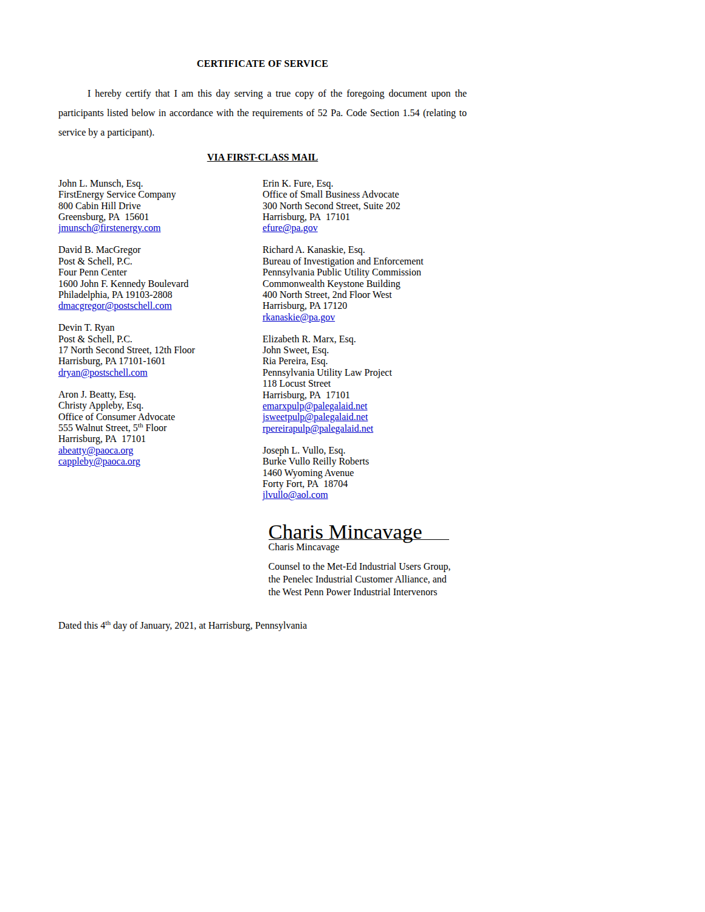Certificate of Service
I hereby certify that I am this day serving a true copy of the foregoing document upon the participants listed below in accordance with the requirements of 52 Pa. Code Section 1.54 (relating to service by a participant).
Via First-Class Mail
| John L. Munsch, Esq. FirstEnergy Service Company 800 Cabin Hill Drive Greensburg, PA 15601 jmunsch@firstenergy.com David B. MacGregor Post & Schell, P.C. Four Penn Center 1600 John F. Kennedy Boulevard Philadelphia, PA 19103-2808 dmacgregor@postschell.com Devin T. Ryan Post & Schell, P.C. 17 North Second Street, 12th Floor Harrisburg, PA 17101-1601 dryan@postschell.com Aron J. Beatty, Esq. Christy Appleby, Esq. Office of Consumer Advocate 555 Walnut Street, 5 th Floor Harrisburg, PA 17101 abeatty@paoca.org cappleby@paoca.org | Erin K. Fure, Esq. Office of Small Business Advocate 300 North Second Street, Suite 202 Harrisburg, PA 17101 efure@pa.gov Richard A. Kanaskie, Esq. Bureau of Investigation and Enforcement Pennsylvania Public Utility Commission Commonwealth Keystone Building 400 North Street, 2nd Floor West Harrisburg, PA 17120 rkanaskie@pa.gov Elizabeth R. Marx, Esq. John Sweet, Esq. Ria Pereira, Esq. Pennsylvania Utility Law Project 118 Locust Street Harrisburg, PA 17101 emarxpulp@palegalaid.net jsweetpulp@palegalaid.net rpereirapulp@palegalaid.net Joseph L. Vullo, Esq. Burke Vullo Reilly Roberts 1460 Wyoming Avenue Forty Fort, PA 18704 jlvullo@aol.com |
Charis Mincavage
Charis Mincavage
Counsel to the Met-Ed Industrial Users Group,
the Penelec Industrial Customer Alliance, and
the West Penn Power Industrial Intervenors
Dated this 4th day of January, 2021, at Harrisburg, Pennsylvania